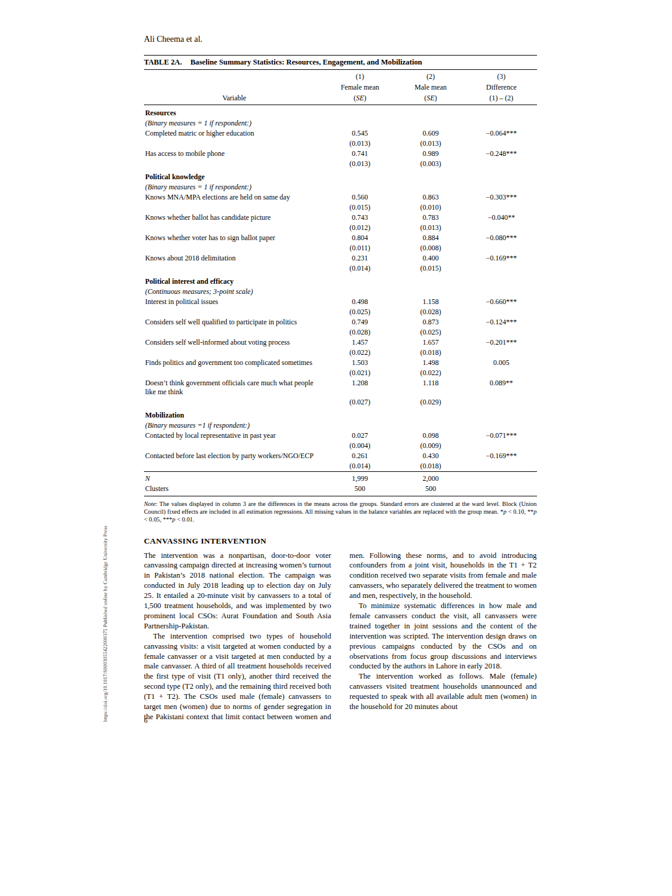Ali Cheema et al.
TABLE 2A. Baseline Summary Statistics: Resources, Engagement, and Mobilization
| | (1) | (2) | (3) |
| --- | --- | --- | --- |
| | Female mean | Male mean | Difference |
| Variable | ( SE ) | ( SE ) | (1) – (2) |
| Resources |
| (Binary measures = 1 if respondent:) |
| Completed matric or higher education | 0.545 | 0.609 | −0.064*** |
| | (0.013) | (0.013) | |
| Has access to mobile phone | 0.741 | 0.989 | −0.248*** |
| | (0.013) | (0.003) | |
| Political knowledge |
| (Binary measures = 1 if respondent:) |
| Knows MNA/MPA elections are held on same day | 0.560 | 0.863 | −0.303*** |
| | (0.015) | (0.010) | |
| Knows whether ballot has candidate picture | 0.743 | 0.783 | −0.040** |
| | (0.012) | (0.013) | |
| Knows whether voter has to sign ballot paper | 0.804 | 0.884 | −0.080*** |
| | (0.011) | (0.008) | |
| Knows about 2018 delimitation | 0.231 | 0.400 | −0.169*** |
| | (0.014) | (0.015) | |
| Political interest and efficacy |
| (Continuous measures; 3-point scale) |
| Interest in political issues | 0.498 | 1.158 | −0.660*** |
| | (0.025) | (0.028) | |
| Considers self well qualified to participate in politics | 0.749 | 0.873 | −0.124*** |
| | (0.028) | (0.025) | |
| Considers self well-informed about voting process | 1.457 | 1.657 | −0.201*** |
| | (0.022) | (0.018) | |
| Finds politics and government too complicated sometimes | 1.503 | 1.498 | 0.005 |
| | (0.021) | (0.022) | |
| Doesn’t think government officials care much what people like me think | 1.208 | 1.118 | 0.089** |
| | (0.027) | (0.029) | |
| Mobilization |
| (Binary measures =1 if respondent:) |
| Contacted by local representative in past year | 0.027 | 0.098 | −0.071*** |
| | (0.004) | (0.009) | |
| Contacted before last election by party workers/NGO/ECP | 0.261 | 0.430 | −0.169*** |
| | (0.014) | (0.018) | |
| N | 1,999 | 2,000 | |
| Clusters | 500 | 500 | |
Note: The values displayed in column 3 are the differences in the means across the groups. Standard errors are clustered at the ward level. Block (Union Council) fixed effects are included in all estimation regressions. All missing values in the balance variables are replaced with the group mean. *p < 0.10, **p < 0.05, ***p < 0.01.
CANVASSING INTERVENTION
The intervention was a nonpartisan, door-to-door voter canvassing campaign directed at increasing women’s turnout in Pakistan’s 2018 national election. The campaign was conducted in July 2018 leading up to election day on July 25. It entailed a 20-minute visit by canvassers to a total of 1,500 treatment households, and was implemented by two prominent local CSOs: Aurat Foundation and South Asia Partnership-Pakistan.
The intervention comprised two types of household canvassing visits: a visit targeted at women conducted by a female canvasser or a visit targeted at men conducted by a male canvasser. A third of all treatment households received the first type of visit (T1 only), another third received the second type (T2 only), and the remaining third received both (T1 + T2). The CSOs used male (female) canvassers to target men (women) due to norms of gender segregation in the Pakistani context that limit contact between women and men. Following these norms, and to avoid introducing confounders from a joint visit, households in the T1 + T2 condition received two separate visits from female and male canvassers, who separately delivered the treatment to women and men, respectively, in the household.
To minimize systematic differences in how male and female canvassers conduct the visit, all canvassers were trained together in joint sessions and the content of the intervention was scripted. The intervention design draws on previous campaigns conducted by the CSOs and on observations from focus group discussions and interviews conducted by the authors in Lahore in early 2018.
The intervention worked as follows. Male (female) canvassers visited treatment households unannounced and requested to speak with all available adult men (women) in the household for 20 minutes about
6
https://doi.org/10.1017/S0003055422000375 Published online by Cambridge University Press